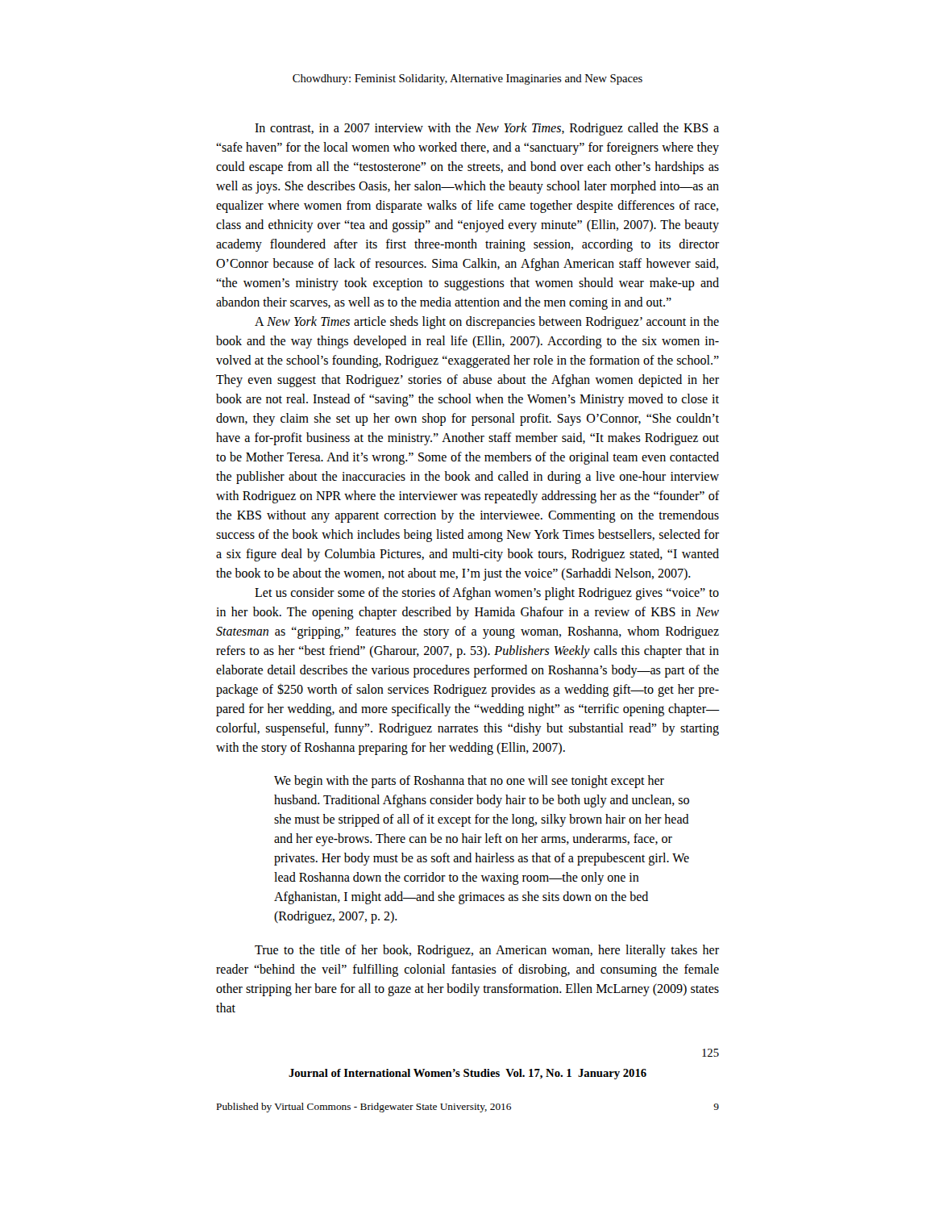Chowdhury: Feminist Solidarity, Alternative Imaginaries and New Spaces
In contrast, in a 2007 interview with the New York Times, Rodriguez called the KBS a “safe haven” for the local women who worked there, and a “sanctuary” for foreigners where they could escape from all the “testosterone” on the streets, and bond over each other’s hardships as well as joys. She describes Oasis, her salon—which the beauty school later morphed into—as an equalizer where women from disparate walks of life came together despite differences of race, class and ethnicity over “tea and gossip” and “enjoyed every minute” (Ellin, 2007). The beauty academy floundered after its first three-month training session, according to its director O’Connor because of lack of resources. Sima Calkin, an Afghan American staff however said, “the women’s ministry took exception to suggestions that women should wear make-up and abandon their scarves, as well as to the media attention and the men coming in and out.”
A New York Times article sheds light on discrepancies between Rodriguez’ account in the book and the way things developed in real life (Ellin, 2007). According to the six women involved at the school’s founding, Rodriguez “exaggerated her role in the formation of the school.” They even suggest that Rodriguez’ stories of abuse about the Afghan women depicted in her book are not real. Instead of “saving” the school when the Women’s Ministry moved to close it down, they claim she set up her own shop for personal profit. Says O’Connor, “She couldn’t have a for-profit business at the ministry.” Another staff member said, “It makes Rodriguez out to be Mother Teresa. And it’s wrong.” Some of the members of the original team even contacted the publisher about the inaccuracies in the book and called in during a live one-hour interview with Rodriguez on NPR where the interviewer was repeatedly addressing her as the “founder” of the KBS without any apparent correction by the interviewee. Commenting on the tremendous success of the book which includes being listed among New York Times bestsellers, selected for a six figure deal by Columbia Pictures, and multi-city book tours, Rodriguez stated, “I wanted the book to be about the women, not about me, I’m just the voice” (Sarhaddi Nelson, 2007).
Let us consider some of the stories of Afghan women’s plight Rodriguez gives “voice” to in her book. The opening chapter described by Hamida Ghafour in a review of KBS in New Statesman as “gripping,” features the story of a young woman, Roshanna, whom Rodriguez refers to as her “best friend” (Gharour, 2007, p. 53). Publishers Weekly calls this chapter that in elaborate detail describes the various procedures performed on Roshanna’s body—as part of the package of $250 worth of salon services Rodriguez provides as a wedding gift—to get her prepared for her wedding, and more specifically the “wedding night” as “terrific opening chapter—colorful, suspenseful, funny”. Rodriguez narrates this “dishy but substantial read” by starting with the story of Roshanna preparing for her wedding (Ellin, 2007).
We begin with the parts of Roshanna that no one will see tonight except her
husband. Traditional Afghans consider body hair to be both ugly and unclean, so
she must be stripped of all of it except for the long, silky brown hair on her head
and her eye-brows. There can be no hair left on her arms, underarms, face, or
privates. Her body must be as soft and hairless as that of a prepubescent girl. We
lead Roshanna down the corridor to the waxing room—the only one in
Afghanistan, I might add—and she grimaces as she sits down on the bed
(Rodriguez, 2007, p. 2).
True to the title of her book, Rodriguez, an American woman, here literally takes her reader “behind the veil” fulfilling colonial fantasies of disrobing, and consuming the female other stripping her bare for all to gaze at her bodily transformation. Ellen McLarney (2009) states that
125
Journal of International Women’s Studies Vol. 17, No. 1 January 2016
Published by Virtual Commons - Bridgewater State University, 2016
9